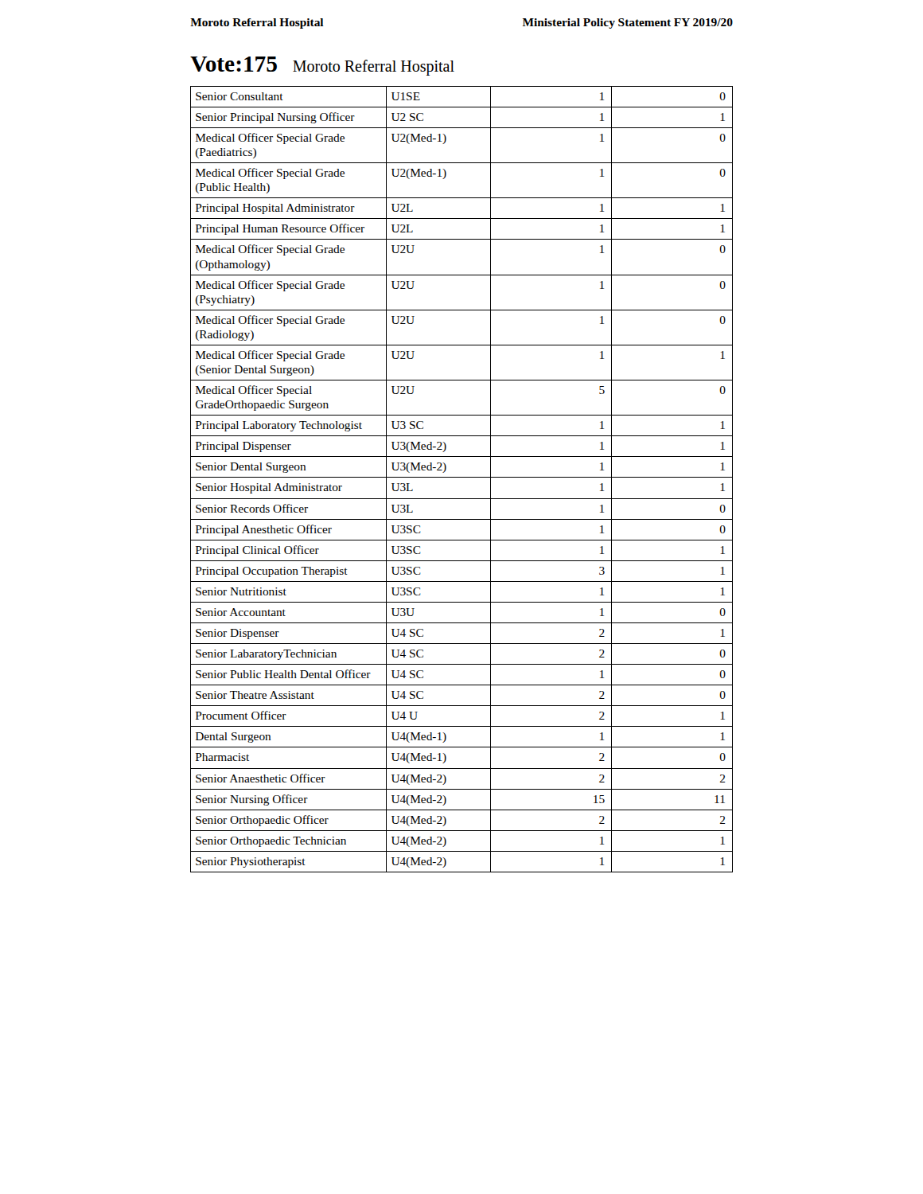Moroto Referral Hospital
Ministerial Policy Statement FY 2019/20
Vote:175 Moroto Referral Hospital
| Senior Consultant | U1SE | 1 | 0 |
| Senior Principal Nursing Officer | U2 SC | 1 | 1 |
| Medical Officer Special Grade (Paediatrics) | U2(Med-1) | 1 | 0 |
| Medical Officer Special Grade (Public Health) | U2(Med-1) | 1 | 0 |
| Principal Hospital Administrator | U2L | 1 | 1 |
| Principal Human Resource Officer | U2L | 1 | 1 |
| Medical Officer Special Grade (Opthamology) | U2U | 1 | 0 |
| Medical Officer Special Grade (Psychiatry) | U2U | 1 | 0 |
| Medical Officer Special Grade (Radiology) | U2U | 1 | 0 |
| Medical Officer Special Grade (Senior Dental Surgeon) | U2U | 1 | 1 |
| Medical Officer Special GradeOrthopaedic Surgeon | U2U | 5 | 0 |
| Principal Laboratory Technologist | U3 SC | 1 | 1 |
| Principal Dispenser | U3(Med-2) | 1 | 1 |
| Senior Dental Surgeon | U3(Med-2) | 1 | 1 |
| Senior Hospital Administrator | U3L | 1 | 1 |
| Senior Records Officer | U3L | 1 | 0 |
| Principal Anesthetic Officer | U3SC | 1 | 0 |
| Principal Clinical Officer | U3SC | 1 | 1 |
| Principal Occupation Therapist | U3SC | 3 | 1 |
| Senior Nutritionist | U3SC | 1 | 1 |
| Senior Accountant | U3U | 1 | 0 |
| Senior Dispenser | U4 SC | 2 | 1 |
| Senior LabaratoryTechnician | U4 SC | 2 | 0 |
| Senior Public Health Dental Officer | U4 SC | 1 | 0 |
| Senior Theatre Assistant | U4 SC | 2 | 0 |
| Procument Officer | U4 U | 2 | 1 |
| Dental Surgeon | U4(Med-1) | 1 | 1 |
| Pharmacist | U4(Med-1) | 2 | 0 |
| Senior Anaesthetic Officer | U4(Med-2) | 2 | 2 |
| Senior Nursing Officer | U4(Med-2) | 15 | 11 |
| Senior Orthopaedic Officer | U4(Med-2) | 2 | 2 |
| Senior Orthopaedic Technician | U4(Med-2) | 1 | 1 |
| Senior Physiotherapist | U4(Med-2) | 1 | 1 |